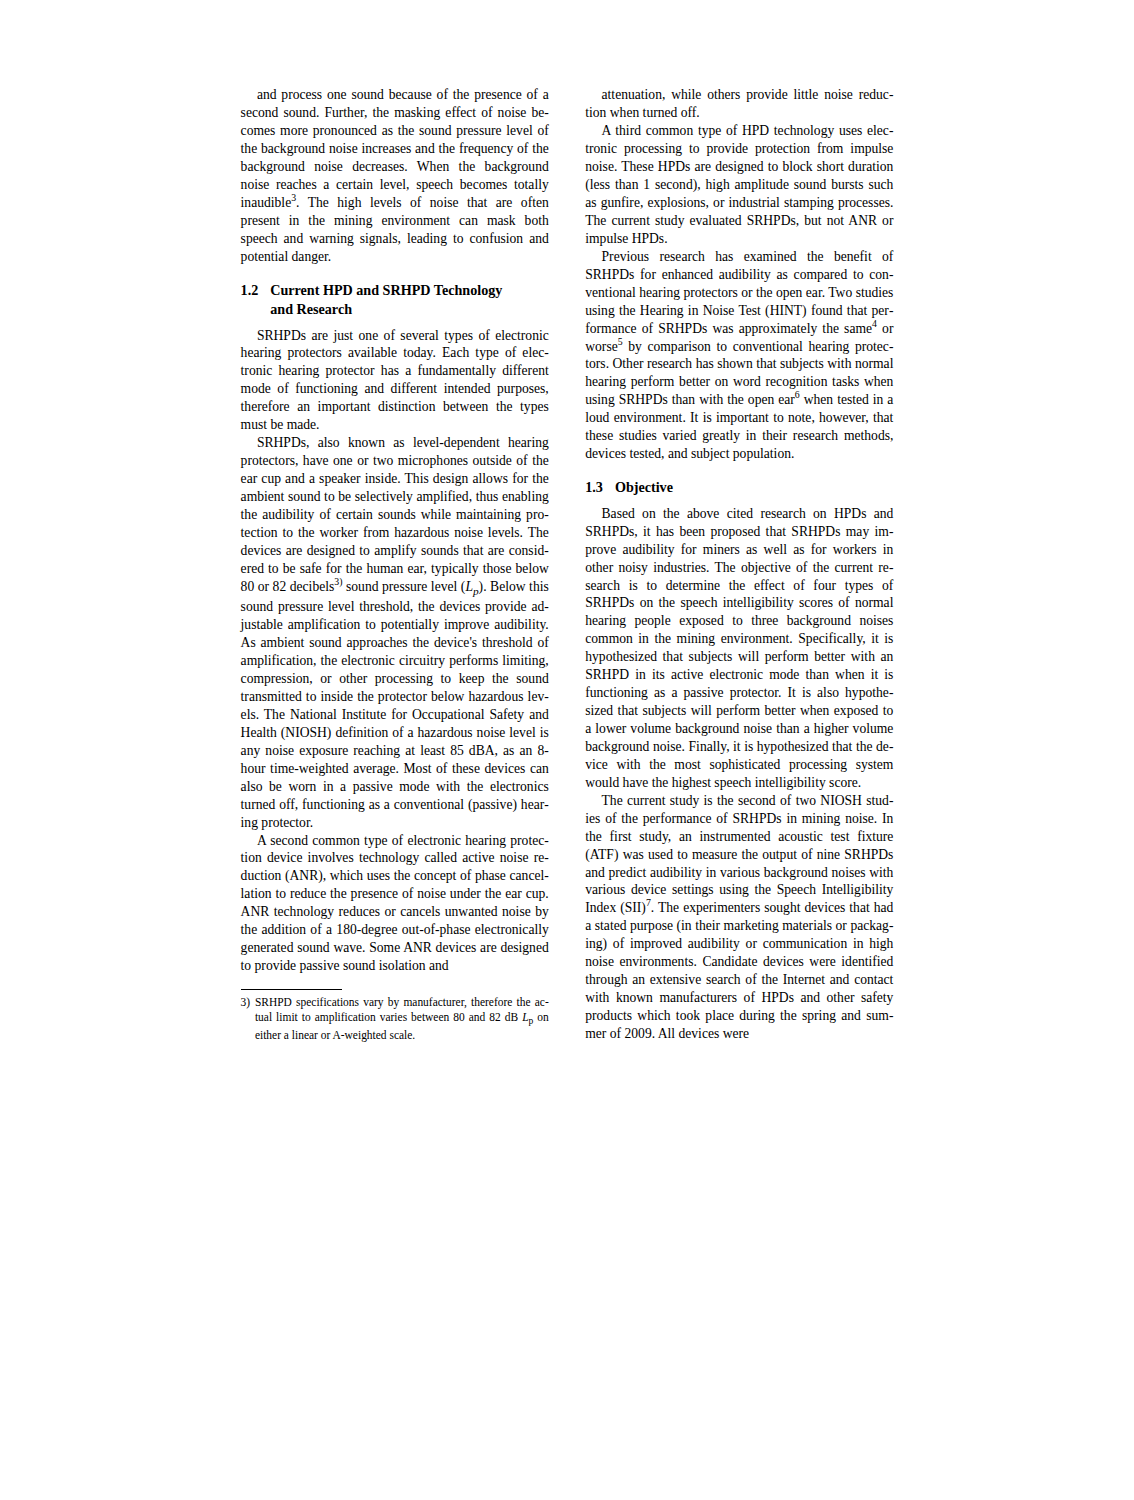and process one sound because of the presence of a second sound. Further, the masking effect of noise becomes more pronounced as the sound pressure level of the background noise increases and the frequency of the background noise decreases. When the background noise reaches a certain level, speech becomes totally inaudible3. The high levels of noise that are often present in the mining environment can mask both speech and warning signals, leading to confusion and potential danger.
1.2 Current HPD and SRHPD Technology
and Research
SRHPDs are just one of several types of electronic hearing protectors available today. Each type of electronic hearing protector has a fundamentally different mode of functioning and different intended purposes, therefore an important distinction between the types must be made.
SRHPDs, also known as level-dependent hearing protectors, have one or two microphones outside of the ear cup and a speaker inside. This design allows for the ambient sound to be selectively amplified, thus enabling the audibility of certain sounds while maintaining protection to the worker from hazardous noise levels. The devices are designed to amplify sounds that are considered to be safe for the human ear, typically those below 80 or 82 decibels3) sound pressure level (Lp). Below this sound pressure level threshold, the devices provide adjustable amplification to potentially improve audibility. As ambient sound approaches the device's threshold of amplification, the electronic circuitry performs limiting, compression, or other processing to keep the sound transmitted to inside the protector below hazardous levels. The National Institute for Occupational Safety and Health (NIOSH) definition of a hazardous noise level is any noise exposure reaching at least 85 dBA, as an 8-hour time-weighted average. Most of these devices can also be worn in a passive mode with the electronics turned off, functioning as a conventional (passive) hearing protector.
A second common type of electronic hearing protection device involves technology called active noise reduction (ANR), which uses the concept of phase cancellation to reduce the presence of noise under the ear cup. ANR technology reduces or cancels unwanted noise by the addition of a 180-degree out-of-phase electronically generated sound wave. Some ANR devices are designed to provide passive sound isolation and
3) SRHPD specifications vary by manufacturer, therefore the actual limit to amplification varies between 80 and 82 dB Lp on either a linear or A-weighted scale.
attenuation, while others provide little noise reduction when turned off.
A third common type of HPD technology uses electronic processing to provide protection from impulse noise. These HPDs are designed to block short duration (less than 1 second), high amplitude sound bursts such as gunfire, explosions, or industrial stamping processes. The current study evaluated SRHPDs, but not ANR or impulse HPDs.
Previous research has examined the benefit of SRHPDs for enhanced audibility as compared to conventional hearing protectors or the open ear. Two studies using the Hearing in Noise Test (HINT) found that performance of SRHPDs was approximately the same4 or worse5 by comparison to conventional hearing protectors. Other research has shown that subjects with normal hearing perform better on word recognition tasks when using SRHPDs than with the open ear6 when tested in a loud environment. It is important to note, however, that these studies varied greatly in their research methods, devices tested, and subject population.
1.3 Objective
Based on the above cited research on HPDs and SRHPDs, it has been proposed that SRHPDs may improve audibility for miners as well as for workers in other noisy industries. The objective of the current research is to determine the effect of four types of SRHPDs on the speech intelligibility scores of normal hearing people exposed to three background noises common in the mining environment. Specifically, it is hypothesized that subjects will perform better with an SRHPD in its active electronic mode than when it is functioning as a passive protector. It is also hypothesized that subjects will perform better when exposed to a lower volume background noise than a higher volume background noise. Finally, it is hypothesized that the device with the most sophisticated processing system would have the highest speech intelligibility score.
The current study is the second of two NIOSH studies of the performance of SRHPDs in mining noise. In the first study, an instrumented acoustic test fixture (ATF) was used to measure the output of nine SRHPDs and predict audibility in various background noises with various device settings using the Speech Intelligibility Index (SII)7. The experimenters sought devices that had a stated purpose (in their marketing materials or packaging) of improved audibility or communication in high noise environments. Candidate devices were identified through an extensive search of the Internet and contact with known manufacturers of HPDs and other safety products which took place during the spring and summer of 2009. All devices were